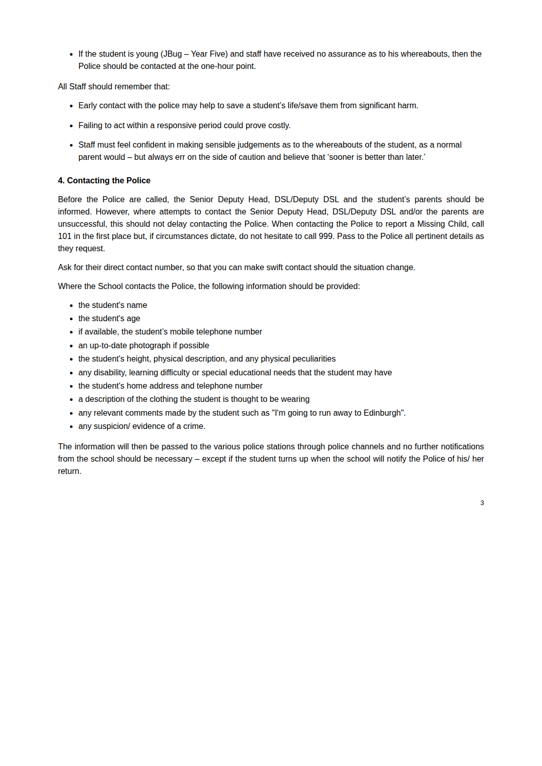If the student is young (JBug – Year Five) and staff have received no assurance as to his whereabouts, then the Police should be contacted at the one-hour point.
All Staff should remember that:
Early contact with the police may help to save a student’s life/save them from significant harm.
Failing to act within a responsive period could prove costly.
Staff must feel confident in making sensible judgements as to the whereabouts of the student, as a normal parent would – but always err on the side of caution and believe that ‘sooner is better than later.’
4. Contacting the Police
Before the Police are called, the Senior Deputy Head, DSL/Deputy DSL and the student’s parents should be informed. However, where attempts to contact the Senior Deputy Head, DSL/Deputy DSL and/or the parents are unsuccessful, this should not delay contacting the Police. When contacting the Police to report a Missing Child, call 101 in the first place but, if circumstances dictate, do not hesitate to call 999. Pass to the Police all pertinent details as they request.
Ask for their direct contact number, so that you can make swift contact should the situation change.
Where the School contacts the Police, the following information should be provided:
the student's name
the student's age
if available, the student’s mobile telephone number
an up-to-date photograph if possible
the student's height, physical description, and any physical peculiarities
any disability, learning difficulty or special educational needs that the student may have
the student's home address and telephone number
a description of the clothing the student is thought to be wearing
any relevant comments made by the student such as "I'm going to run away to Edinburgh".
any suspicion/ evidence of a crime.
The information will then be passed to the various police stations through police channels and no further notifications from the school should be necessary – except if the student turns up when the school will notify the Police of his/ her return.
3